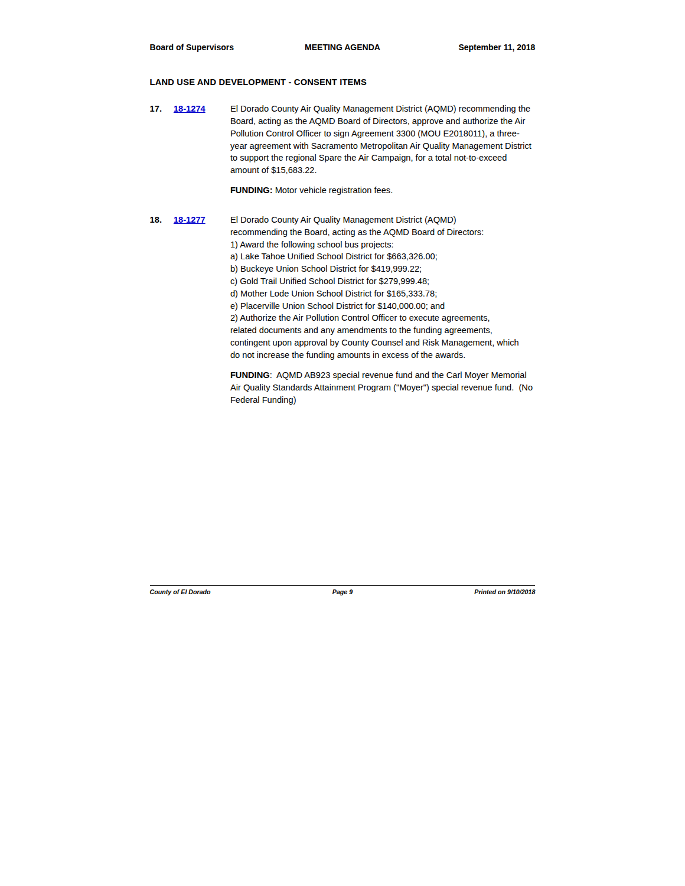Board of Supervisors
MEETING AGENDA
September 11, 2018
LAND USE AND DEVELOPMENT - CONSENT ITEMS
17.
18-1274
El Dorado County Air Quality Management District (AQMD) recommending the Board, acting as the AQMD Board of Directors, approve and authorize the Air Pollution Control Officer to sign Agreement 3300 (MOU E2018011), a three-year agreement with Sacramento Metropolitan Air Quality Management District to support the regional Spare the Air Campaign, for a total not-to-exceed amount of $15,683.22.
FUNDING: Motor vehicle registration fees.
18.
18-1277
El Dorado County Air Quality Management District (AQMD)
recommending the Board, acting as the AQMD Board of Directors:
1) Award the following school bus projects:
a) Lake Tahoe Unified School District for $663,326.00;
b) Buckeye Union School District for $419,999.22;
c) Gold Trail Unified School District for $279,999.48;
d) Mother Lode Union School District for $165,333.78;
e) Placerville Union School District for $140,000.00; and
2) Authorize the Air Pollution Control Officer to execute agreements,
related documents and any amendments to the funding agreements,
contingent upon approval by County Counsel and Risk Management, which
do not increase the funding amounts in excess of the awards.
FUNDING: AQMD AB923 special revenue fund and the Carl Moyer Memorial Air Quality Standards Attainment Program ("Moyer") special revenue fund. (No Federal Funding)
County of El Dorado
Page 9
Printed on 9/10/2018